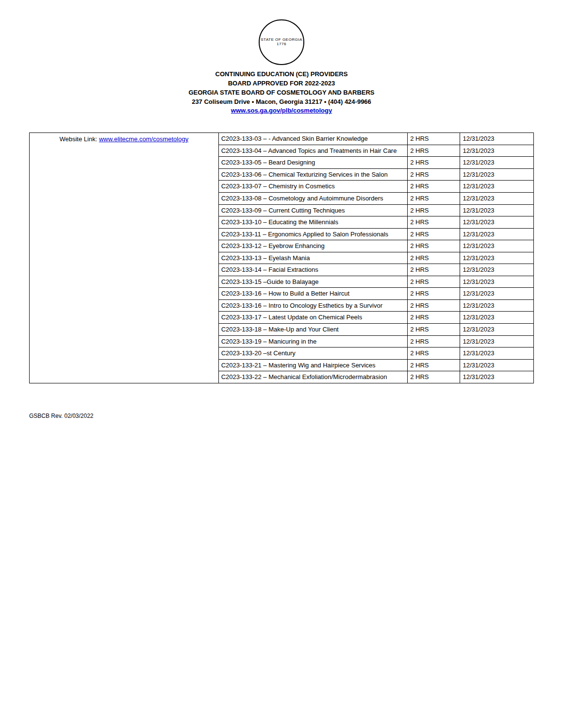STATE OF GEORGIA
1776
CONTINUING EDUCATION (CE) PROVIDERS BOARD APPROVED FOR 2022-2023 GEORGIA STATE BOARD OF COSMETOLOGY AND BARBERS 237 Coliseum Drive • Macon, Georgia 31217 • (404) 424-9966 www.sos.ga.gov/plb/cosmetology
| Website Link: www.elitecme.com/cosmetology | C2023-133-03 – - Advanced Skin Barrier Knowledge | 2 HRS | 12/31/2023 |
| C2023-133-04 – Advanced Topics and Treatments in Hair Care | 2 HRS | 12/31/2023 |
| C2023-133-05 – Beard Designing | 2 HRS | 12/31/2023 |
| C2023-133-06 – Chemical Texturizing Services in the Salon | 2 HRS | 12/31/2023 |
| C2023-133-07 – Chemistry in Cosmetics | 2 HRS | 12/31/2023 |
| C2023-133-08 – Cosmetology and Autoimmune Disorders | 2 HRS | 12/31/2023 |
| C2023-133-09 – Current Cutting Techniques | 2 HRS | 12/31/2023 |
| C2023-133-10 – Educating the Millennials | 2 HRS | 12/31/2023 |
| C2023-133-11 – Ergonomics Applied to Salon Professionals | 2 HRS | 12/31/2023 |
| C2023-133-12 – Eyebrow Enhancing | 2 HRS | 12/31/2023 |
| C2023-133-13 – Eyelash Mania | 2 HRS | 12/31/2023 |
| C2023-133-14 – Facial Extractions | 2 HRS | 12/31/2023 |
| C2023-133-15 –Guide to Balayage | 2 HRS | 12/31/2023 |
| C2023-133-16 – How to Build a Better Haircut | 2 HRS | 12/31/2023 |
| C2023-133-16 – Intro to Oncology Esthetics by a Survivor | 2 HRS | 12/31/2023 |
| C2023-133-17 – Latest Update on Chemical Peels | 2 HRS | 12/31/2023 |
| C2023-133-18 – Make-Up and Your Client | 2 HRS | 12/31/2023 |
| C2023-133-19 – Manicuring in the | 2 HRS | 12/31/2023 |
| C2023-133-20 –st Century | 2 HRS | 12/31/2023 |
| C2023-133-21 – Mastering Wig and Hairpiece Services | 2 HRS | 12/31/2023 |
| C2023-133-22 – Mechanical Exfoliation/Microdermabrasion | 2 HRS | 12/31/2023 |
GSBCB Rev. 02/03/2022